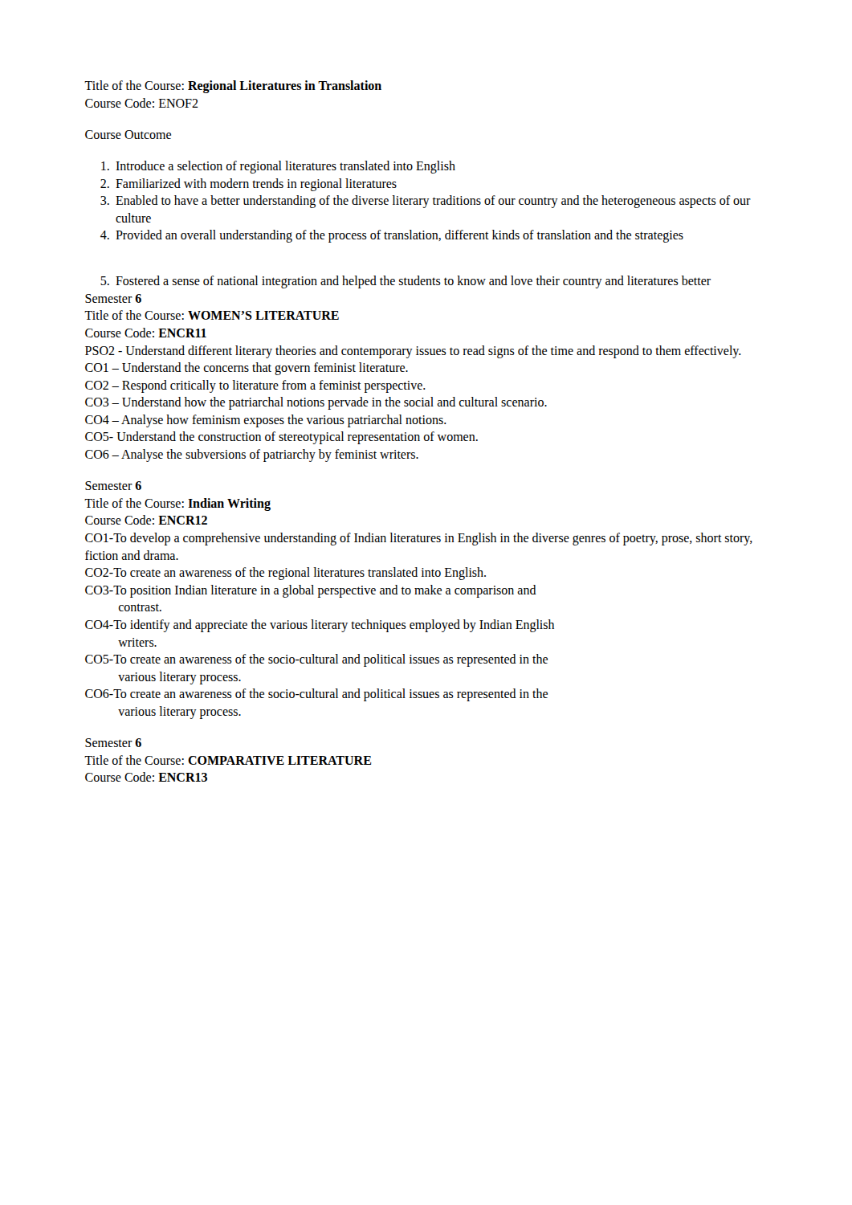Title of the Course: Regional Literatures in Translation
Course Code: ENOF2
Course Outcome
Introduce a selection of regional literatures translated into English
Familiarized with modern trends in regional literatures
Enabled to have a better understanding of the diverse literary traditions of our country and the heterogeneous aspects of our culture
Provided an overall understanding of the process of translation, different kinds of translation and the strategies
Fostered a sense of national integration and helped the students to know and love their country and literatures better
Semester 6
Title of the Course: WOMEN’S LITERATURE
Course Code: ENCR11
PSO2 - Understand different literary theories and contemporary issues to read signs of the time and respond to them effectively.
CO1 – Understand the concerns that govern feminist literature.
CO2 – Respond critically to literature from a feminist perspective.
CO3 – Understand how the patriarchal notions pervade in the social and cultural scenario.
CO4 – Analyse how feminism exposes the various patriarchal notions.
CO5- Understand the construction of stereotypical representation of women.
CO6 – Analyse the subversions of patriarchy by feminist writers.
Semester 6
Title of the Course: Indian Writing
Course Code: ENCR12
CO1-To develop a comprehensive understanding of Indian literatures in English in the diverse genres of poetry, prose, short story, fiction and drama.
CO2-To create an awareness of the regional literatures translated into English.
CO3-To position Indian literature in a global perspective and to make a comparison and
contrast.
CO4-To identify and appreciate the various literary techniques employed by Indian English
writers.
CO5-To create an awareness of the socio-cultural and political issues as represented in the
various literary process.
CO6-To create an awareness of the socio-cultural and political issues as represented in the
various literary process.
Semester 6
Title of the Course: COMPARATIVE LITERATURE
Course Code: ENCR13